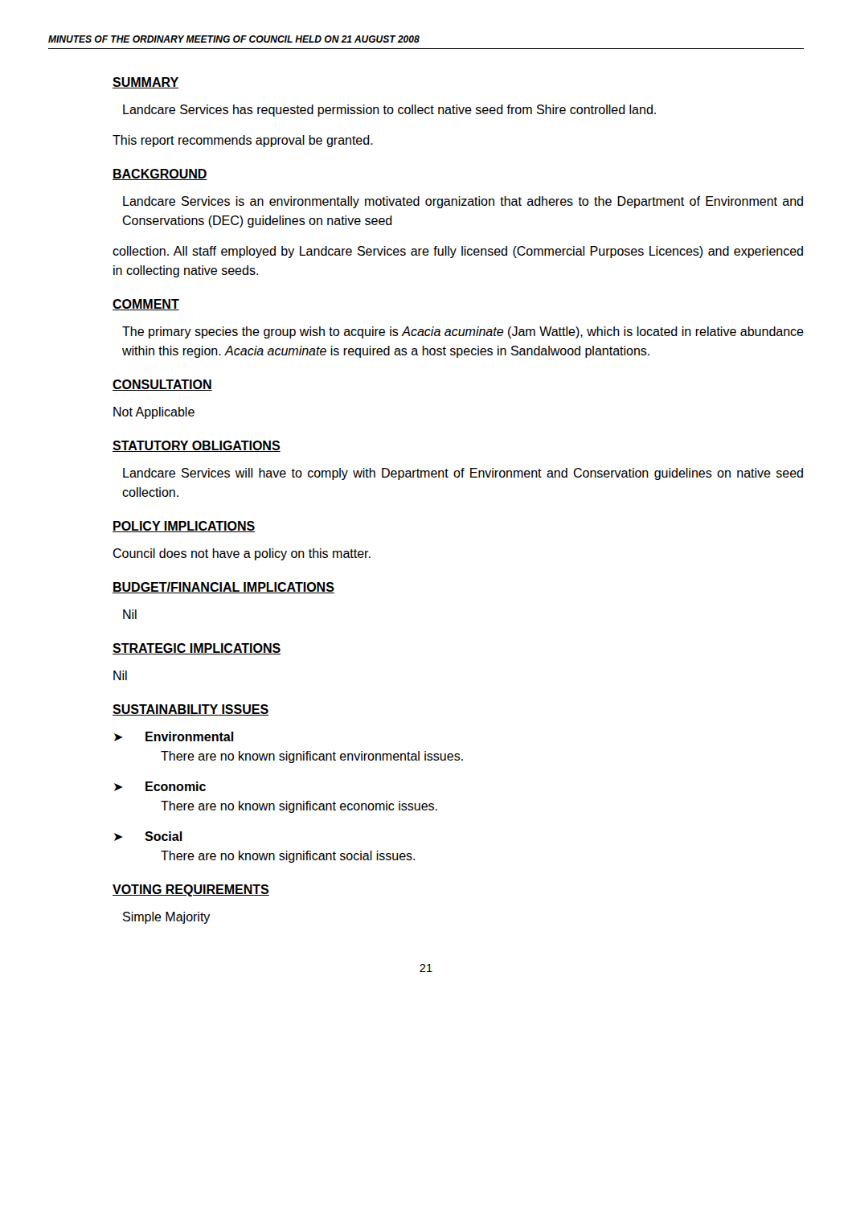MINUTES OF THE ORDINARY MEETING OF COUNCIL HELD ON 21 AUGUST 2008
SUMMARY
Landcare Services has requested permission to collect native seed from Shire controlled land.
This report recommends approval be granted.
BACKGROUND
Landcare Services is an environmentally motivated organization that adheres to the Department of Environment and Conservations (DEC) guidelines on native seed
collection. All staff employed by Landcare Services are fully licensed (Commercial Purposes Licences) and experienced in collecting native seeds.
COMMENT
The primary species the group wish to acquire is Acacia acuminate (Jam Wattle), which is located in relative abundance within this region. Acacia acuminate is required as a host species in Sandalwood plantations.
CONSULTATION
Not Applicable
STATUTORY OBLIGATIONS
Landcare Services will have to comply with Department of Environment and Conservation guidelines on native seed collection.
POLICY IMPLICATIONS
Council does not have a policy on this matter.
BUDGET/FINANCIAL IMPLICATIONS
Nil
STRATEGIC IMPLICATIONS
Nil
SUSTAINABILITY ISSUES
Environmental
There are no known significant environmental issues.
Economic
There are no known significant economic issues.
Social
There are no known significant social issues.
VOTING REQUIREMENTS
Simple Majority
21